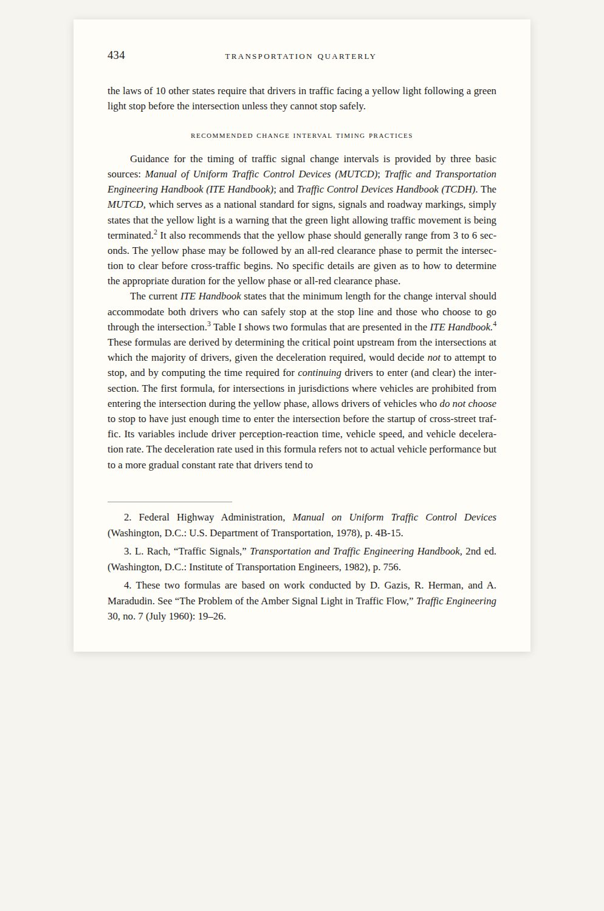434 Transportation Quarterly
the laws of 10 other states require that drivers in traffic facing a yellow light following a green light stop before the intersection unless they cannot stop safely.
Recommended Change Interval Timing Practices
Guidance for the timing of traffic signal change intervals is provided by three basic sources: Manual of Uniform Traffic Control Devices (MUTCD); Traffic and Transportation Engineering Handbook (ITE Handbook); and Traffic Control Devices Handbook (TCDH). The MUTCD, which serves as a national standard for signs, signals and roadway markings, simply states that the yellow light is a warning that the green light allowing traffic movement is being terminated.2 It also recommends that the yellow phase should generally range from 3 to 6 seconds. The yellow phase may be followed by an all-red clearance phase to permit the intersection to clear before cross-traffic begins. No specific details are given as to how to determine the appropriate duration for the yellow phase or all-red clearance phase.
The current ITE Handbook states that the minimum length for the change interval should accommodate both drivers who can safely stop at the stop line and those who choose to go through the intersection.3 Table I shows two formulas that are presented in the ITE Handbook.4 These formulas are derived by determining the critical point upstream from the intersections at which the majority of drivers, given the deceleration required, would decide not to attempt to stop, and by computing the time required for continuing drivers to enter (and clear) the intersection. The first formula, for intersections in jurisdictions where vehicles are prohibited from entering the intersection during the yellow phase, allows drivers of vehicles who do not choose to stop to have just enough time to enter the intersection before the startup of cross-street traffic. Its variables include driver perception-reaction time, vehicle speed, and vehicle deceleration rate. The deceleration rate used in this formula refers not to actual vehicle performance but to a more gradual constant rate that drivers tend to
2. Federal Highway Administration, Manual on Uniform Traffic Control Devices (Washington, D.C.: U.S. Department of Transportation, 1978), p. 4B-15.
3. L. Rach, “Traffic Signals,” Transportation and Traffic Engineering Handbook, 2nd ed. (Washington, D.C.: Institute of Transportation Engineers, 1982), p. 756.
4. These two formulas are based on work conducted by D. Gazis, R. Herman, and A. Maradudin. See “The Problem of the Amber Signal Light in Traffic Flow,” Traffic Engineering 30, no. 7 (July 1960): 19–26.